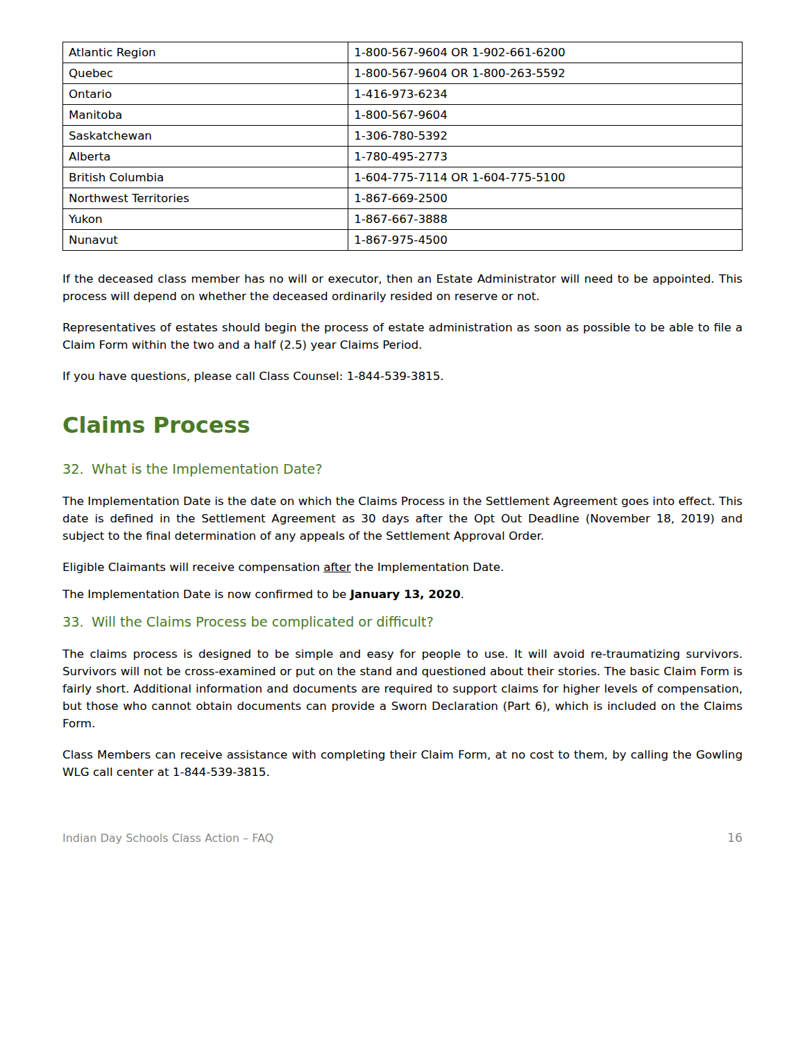| Atlantic Region | 1-800-567-9604 OR 1-902-661-6200 |
| Quebec | 1-800-567-9604 OR 1-800-263-5592 |
| Ontario | 1-416-973-6234 |
| Manitoba | 1-800-567-9604 |
| Saskatchewan | 1-306-780-5392 |
| Alberta | 1-780-495-2773 |
| British Columbia | 1-604-775-7114 OR 1-604-775-5100 |
| Northwest Territories | 1-867-669-2500 |
| Yukon | 1-867-667-3888 |
| Nunavut | 1-867-975-4500 |
If the deceased class member has no will or executor, then an Estate Administrator will need to be appointed. This process will depend on whether the deceased ordinarily resided on reserve or not.
Representatives of estates should begin the process of estate administration as soon as possible to be able to file a Claim Form within the two and a half (2.5) year Claims Period.
If you have questions, please call Class Counsel: 1-844-539-3815.
Claims Process
32. What is the Implementation Date?
The Implementation Date is the date on which the Claims Process in the Settlement Agreement goes into effect. This date is defined in the Settlement Agreement as 30 days after the Opt Out Deadline (November 18, 2019) and subject to the final determination of any appeals of the Settlement Approval Order.
Eligible Claimants will receive compensation after the Implementation Date.
The Implementation Date is now confirmed to be January 13, 2020.
33. Will the Claims Process be complicated or difficult?
The claims process is designed to be simple and easy for people to use. It will avoid re-traumatizing survivors. Survivors will not be cross-examined or put on the stand and questioned about their stories. The basic Claim Form is fairly short. Additional information and documents are required to support claims for higher levels of compensation, but those who cannot obtain documents can provide a Sworn Declaration (Part 6), which is included on the Claims Form.
Class Members can receive assistance with completing their Claim Form, at no cost to them, by calling the Gowling WLG call center at 1-844-539-3815.
Indian Day Schools Class Action – FAQ 16